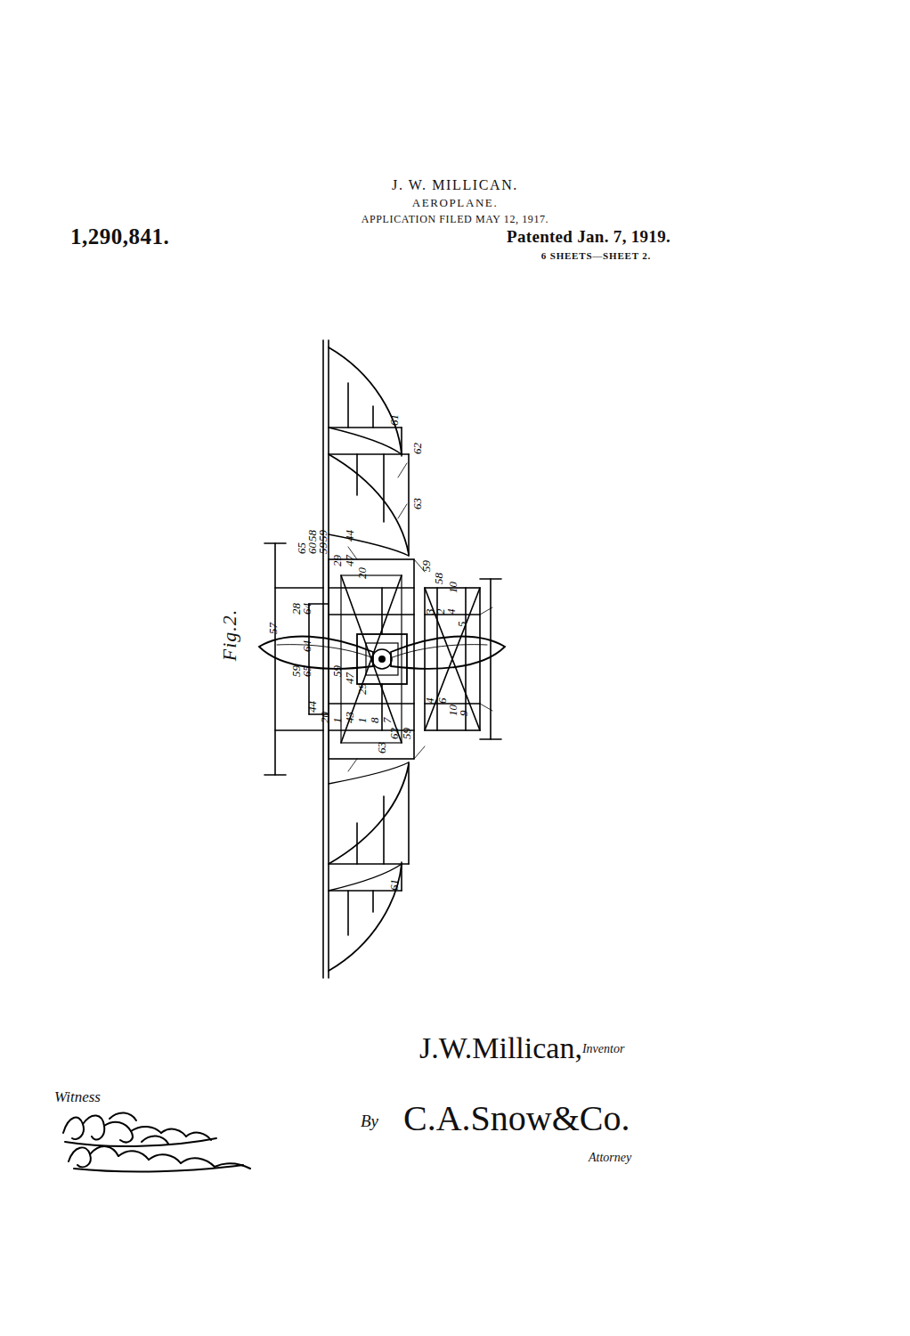J. W. MILLICAN.
AEROPLANE.
APPLICATION FILED MAY 12, 1917.
1,290,841.
Patented Jan. 7, 1919.
6 SHEETS—SHEET 2.
Fig.2.
61 62 63 58 59 65 60 59 44 29 47 20 59 58 10 3 2 4 5 28 64 57 64 59 65 59 47 29 44 20 1 43 1 8 7 4 6 10 9 62 59 63 61
Witness
J.W.Millican, Inventor
By
C.A.Snow&Co.
Attorney